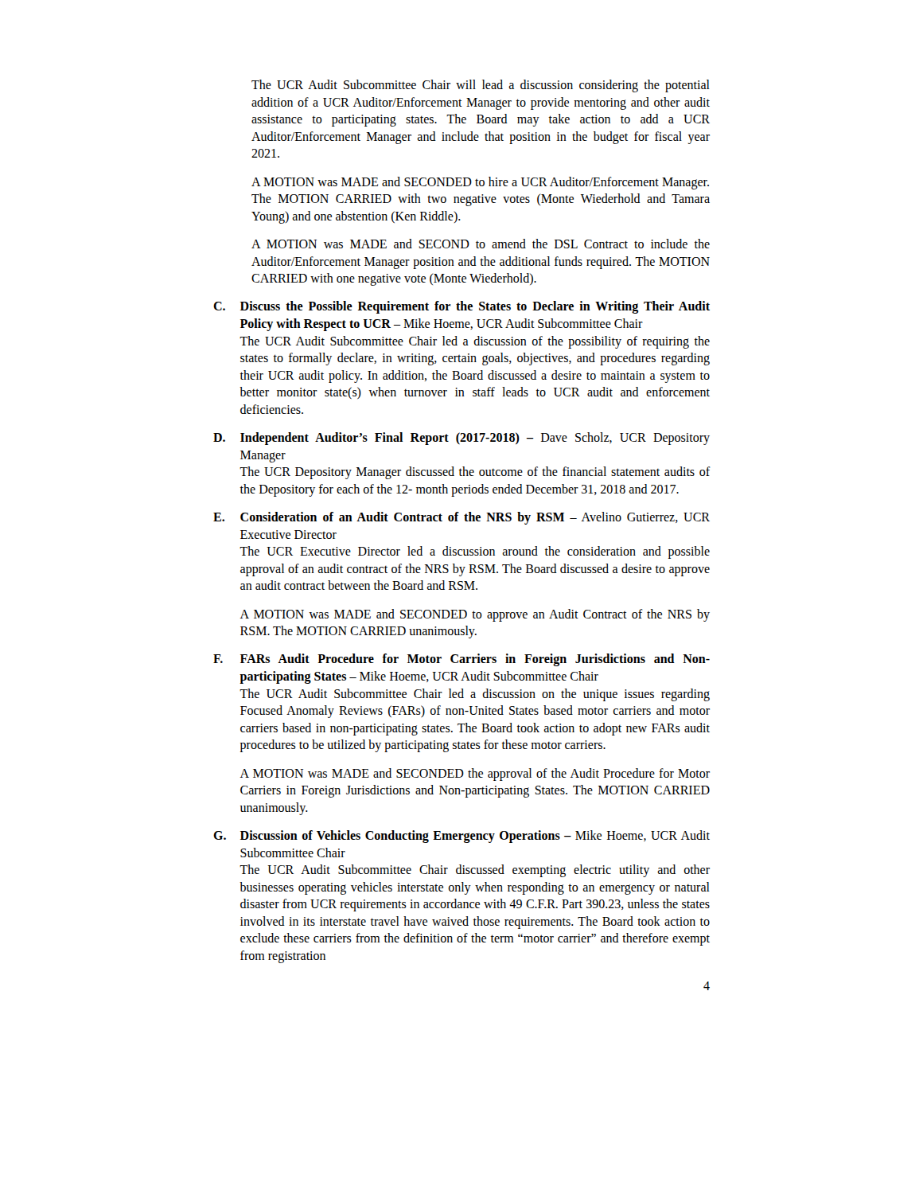The UCR Audit Subcommittee Chair will lead a discussion considering the potential addition of a UCR Auditor/Enforcement Manager to provide mentoring and other audit assistance to participating states. The Board may take action to add a UCR Auditor/Enforcement Manager and include that position in the budget for fiscal year 2021.
A MOTION was MADE and SECONDED to hire a UCR Auditor/Enforcement Manager. The MOTION CARRIED with two negative votes (Monte Wiederhold and Tamara Young) and one abstention (Ken Riddle).
A MOTION was MADE and SECOND to amend the DSL Contract to include the Auditor/Enforcement Manager position and the additional funds required. The MOTION CARRIED with one negative vote (Monte Wiederhold).
C.
Discuss the Possible Requirement for the States to Declare in Writing Their Audit Policy with Respect to UCR – Mike Hoeme, UCR Audit Subcommittee Chair
The UCR Audit Subcommittee Chair led a discussion of the possibility of requiring the states to formally declare, in writing, certain goals, objectives, and procedures regarding their UCR audit policy. In addition, the Board discussed a desire to maintain a system to better monitor state(s) when turnover in staff leads to UCR audit and enforcement deficiencies.
D.
Independent Auditor’s Final Report (2017-2018) – Dave Scholz, UCR Depository Manager
The UCR Depository Manager discussed the outcome of the financial statement audits of the Depository for each of the 12- month periods ended December 31, 2018 and 2017.
E.
Consideration of an Audit Contract of the NRS by RSM – Avelino Gutierrez, UCR Executive Director
The UCR Executive Director led a discussion around the consideration and possible approval of an audit contract of the NRS by RSM. The Board discussed a desire to approve an audit contract between the Board and RSM.
A MOTION was MADE and SECONDED to approve an Audit Contract of the NRS by RSM. The MOTION CARRIED unanimously.
F.
FARs Audit Procedure for Motor Carriers in Foreign Jurisdictions and Non-participating States – Mike Hoeme, UCR Audit Subcommittee Chair
The UCR Audit Subcommittee Chair led a discussion on the unique issues regarding Focused Anomaly Reviews (FARs) of non-United States based motor carriers and motor carriers based in non-participating states. The Board took action to adopt new FARs audit procedures to be utilized by participating states for these motor carriers.
A MOTION was MADE and SECONDED the approval of the Audit Procedure for Motor Carriers in Foreign Jurisdictions and Non-participating States. The MOTION CARRIED unanimously.
G.
Discussion of Vehicles Conducting Emergency Operations – Mike Hoeme, UCR Audit Subcommittee Chair
The UCR Audit Subcommittee Chair discussed exempting electric utility and other businesses operating vehicles interstate only when responding to an emergency or natural disaster from UCR requirements in accordance with 49 C.F.R. Part 390.23, unless the states involved in its interstate travel have waived those requirements. The Board took action to exclude these carriers from the definition of the term “motor carrier” and therefore exempt from registration
4